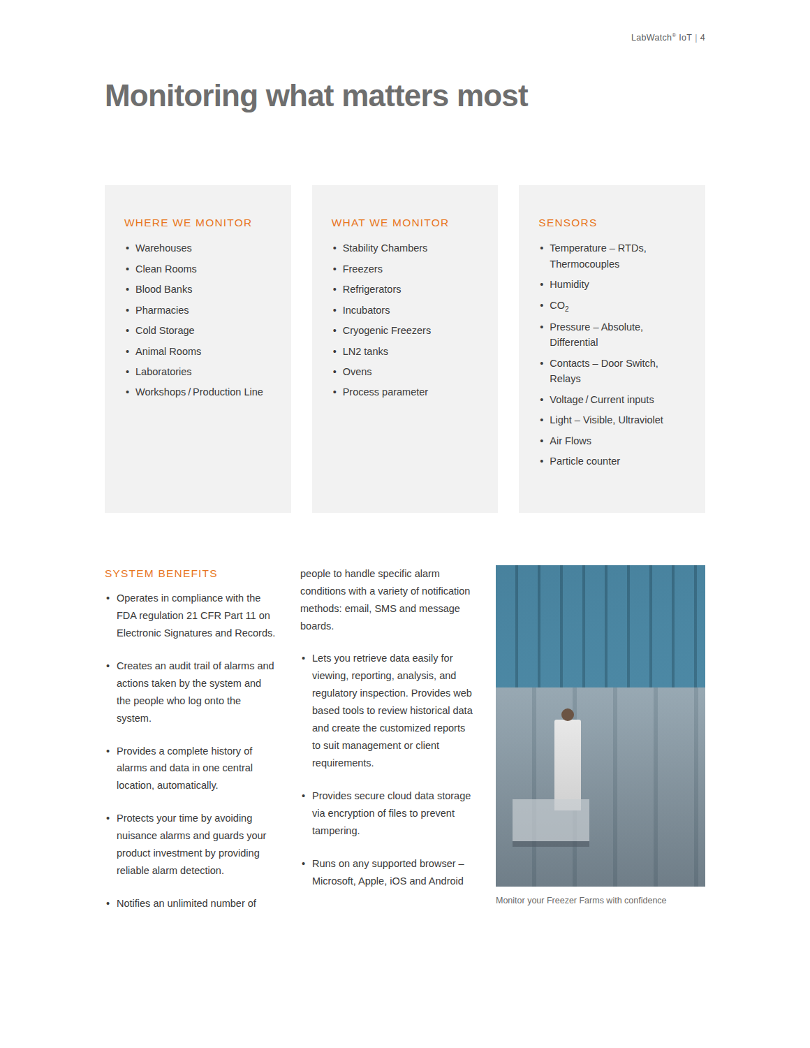LabWatch® IoT|4
Monitoring what matters most
WHERE WE MONITOR
Warehouses
Clean Rooms
Blood Banks
Pharmacies
Cold Storage
Animal Rooms
Laboratories
Workshops / Production Line
WHAT WE MONITOR
Stability Chambers
Freezers
Refrigerators
Incubators
Cryogenic Freezers
LN2 tanks
Ovens
Process parameter
SENSORS
Temperature – RTDs, Thermocouples
Humidity
CO2
Pressure – Absolute, Differential
Contacts – Door Switch, Relays
Voltage / Current inputs
Light – Visible, Ultraviolet
Air Flows
Particle counter
SYSTEM BENEFITS
Operates in compliance with the FDA regulation 21 CFR Part 11 on Electronic Signatures and Records.
Creates an audit trail of alarms and actions taken by the system and the people who log onto the system.
Provides a complete history of alarms and data in one central location, automatically.
Protects your time by avoiding nuisance alarms and guards your product investment by providing reliable alarm detection.
Notifies an unlimited number of
people to handle specific alarm conditions with a variety of notification methods: email, SMS and message boards.
Lets you retrieve data easily for viewing, reporting, analysis, and regulatory inspection. Provides web based tools to review historical data and create the customized reports to suit management or client requirements.
Provides secure cloud data storage via encryption of files to prevent tampering.
Runs on any supported browser – Microsoft, Apple, iOS and Android
Monitor your Freezer Farms with confidence